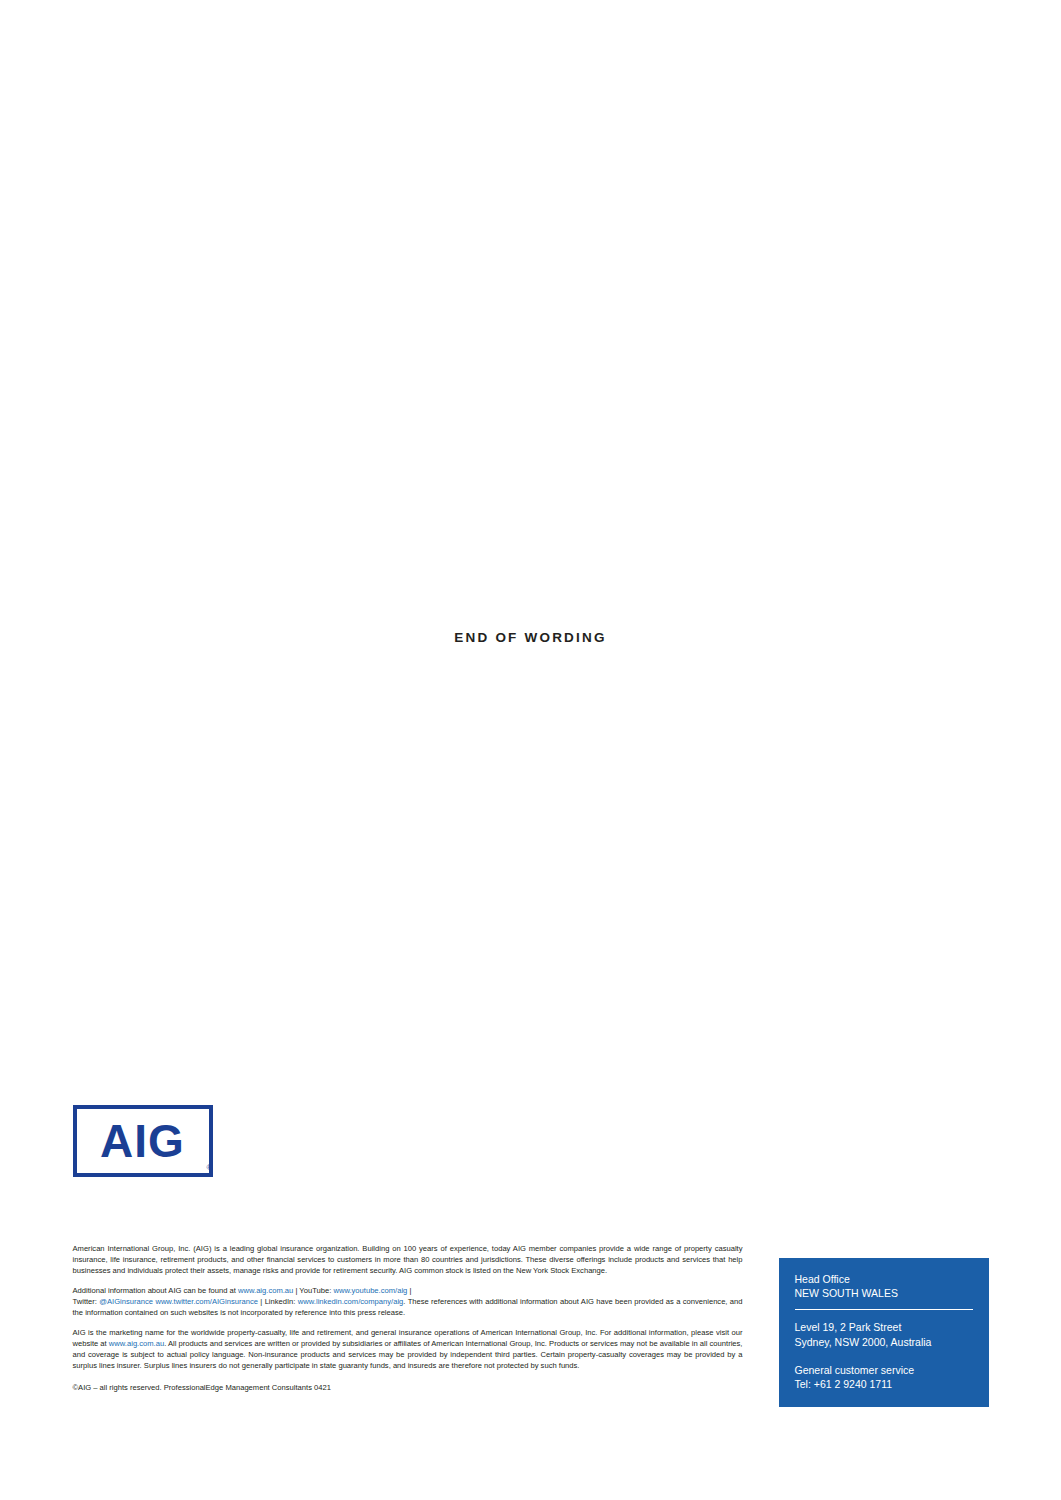END OF WORDING
AIG
®
American International Group, Inc. (AIG) is a leading global insurance organization. Building on 100 years of experience, today AIG member companies provide a wide range of property casualty insurance, life insurance, retirement products, and other financial services to customers in more than 80 countries and jurisdictions. These diverse offerings include products and services that help businesses and individuals protect their assets, manage risks and provide for retirement security. AIG common stock is listed on the New York Stock Exchange.
Additional information about AIG can be found at www.aig.com.au | YouTube: www.youtube.com/aig |
Twitter: @AIGinsurance www.twitter.com/AIGinsurance | LinkedIn: www.linkedin.com/company/aig. These references with additional information about AIG have been provided as a convenience, and the information contained on such websites is not incorporated by reference into this press release.
AIG is the marketing name for the worldwide property-casualty, life and retirement, and general insurance operations of American International Group, Inc. For additional information, please visit our website at www.aig.com.au. All products and services are written or provided by subsidiaries or affiliates of American International Group, Inc. Products or services may not be available in all countries, and coverage is subject to actual policy language. Non-insurance products and services may be provided by independent third parties. Certain property-casualty coverages may be provided by a surplus lines insurer. Surplus lines insurers do not generally participate in state guaranty funds, and insureds are therefore not protected by such funds.
©AIG – all rights reserved. ProfessionalEdge Management Consultants 0421
Head Office
NEW SOUTH WALES
Level 19, 2 Park Street
Sydney, NSW 2000, Australia
General customer service
Tel: +61 2 9240 1711